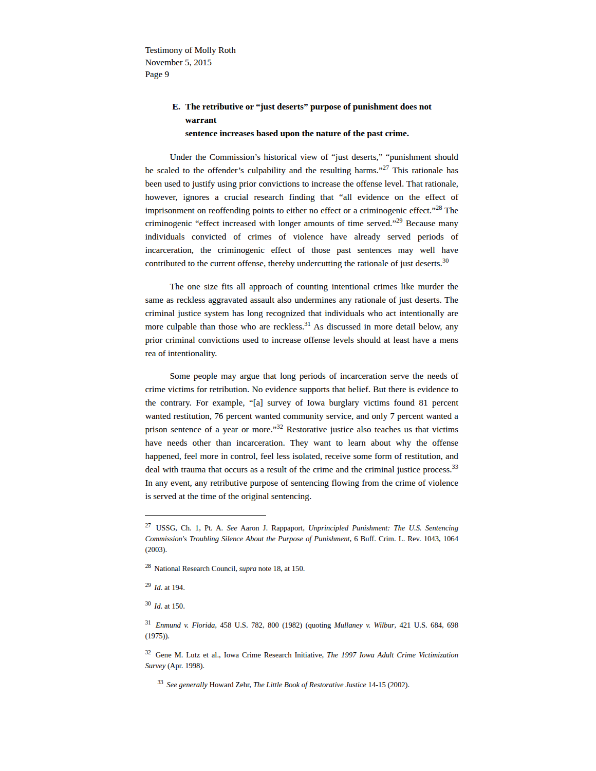Testimony of Molly Roth
November 5, 2015
Page 9
| E. | The retributive or “just deserts” purpose of punishment does not warrant sentence increases based upon the nature of the past crime. |
Under the Commission’s historical view of “just deserts,” “punishment should be scaled to the offender’s culpability and the resulting harms.”27 This rationale has been used to justify using prior convictions to increase the offense level. That rationale, however, ignores a crucial research finding that “all evidence on the effect of imprisonment on reoffending points to either no effect or a criminogenic effect.”28 The criminogenic “effect increased with longer amounts of time served.”29 Because many individuals convicted of crimes of violence have already served periods of incarceration, the criminogenic effect of those past sentences may well have contributed to the current offense, thereby undercutting the rationale of just deserts.30
The one size fits all approach of counting intentional crimes like murder the same as reckless aggravated assault also undermines any rationale of just deserts. The criminal justice system has long recognized that individuals who act intentionally are more culpable than those who are reckless.31 As discussed in more detail below, any prior criminal convictions used to increase offense levels should at least have a mens rea of intentionality.
Some people may argue that long periods of incarceration serve the needs of crime victims for retribution. No evidence supports that belief. But there is evidence to the contrary. For example, “[a] survey of Iowa burglary victims found 81 percent wanted restitution, 76 percent wanted community service, and only 7 percent wanted a prison sentence of a year or more.”32 Restorative justice also teaches us that victims have needs other than incarceration. They want to learn about why the offense happened, feel more in control, feel less isolated, receive some form of restitution, and deal with trauma that occurs as a result of the crime and the criminal justice process.33 In any event, any retributive purpose of sentencing flowing from the crime of violence is served at the time of the original sentencing.
27 USSG, Ch. 1, Pt. A. See Aaron J. Rappaport, Unprincipled Punishment: The U.S. Sentencing Commission's Troubling Silence About the Purpose of Punishment, 6 Buff. Crim. L. Rev. 1043, 1064 (2003).
28 National Research Council, supra note 18, at 150.
29 Id. at 194.
30 Id. at 150.
31 Enmund v. Florida, 458 U.S. 782, 800 (1982) (quoting Mullaney v. Wilbur, 421 U.S. 684, 698 (1975)).
32 Gene M. Lutz et al., Iowa Crime Research Initiative, The 1997 Iowa Adult Crime Victimization Survey (Apr. 1998).
33 See generally Howard Zehr, The Little Book of Restorative Justice 14-15 (2002).